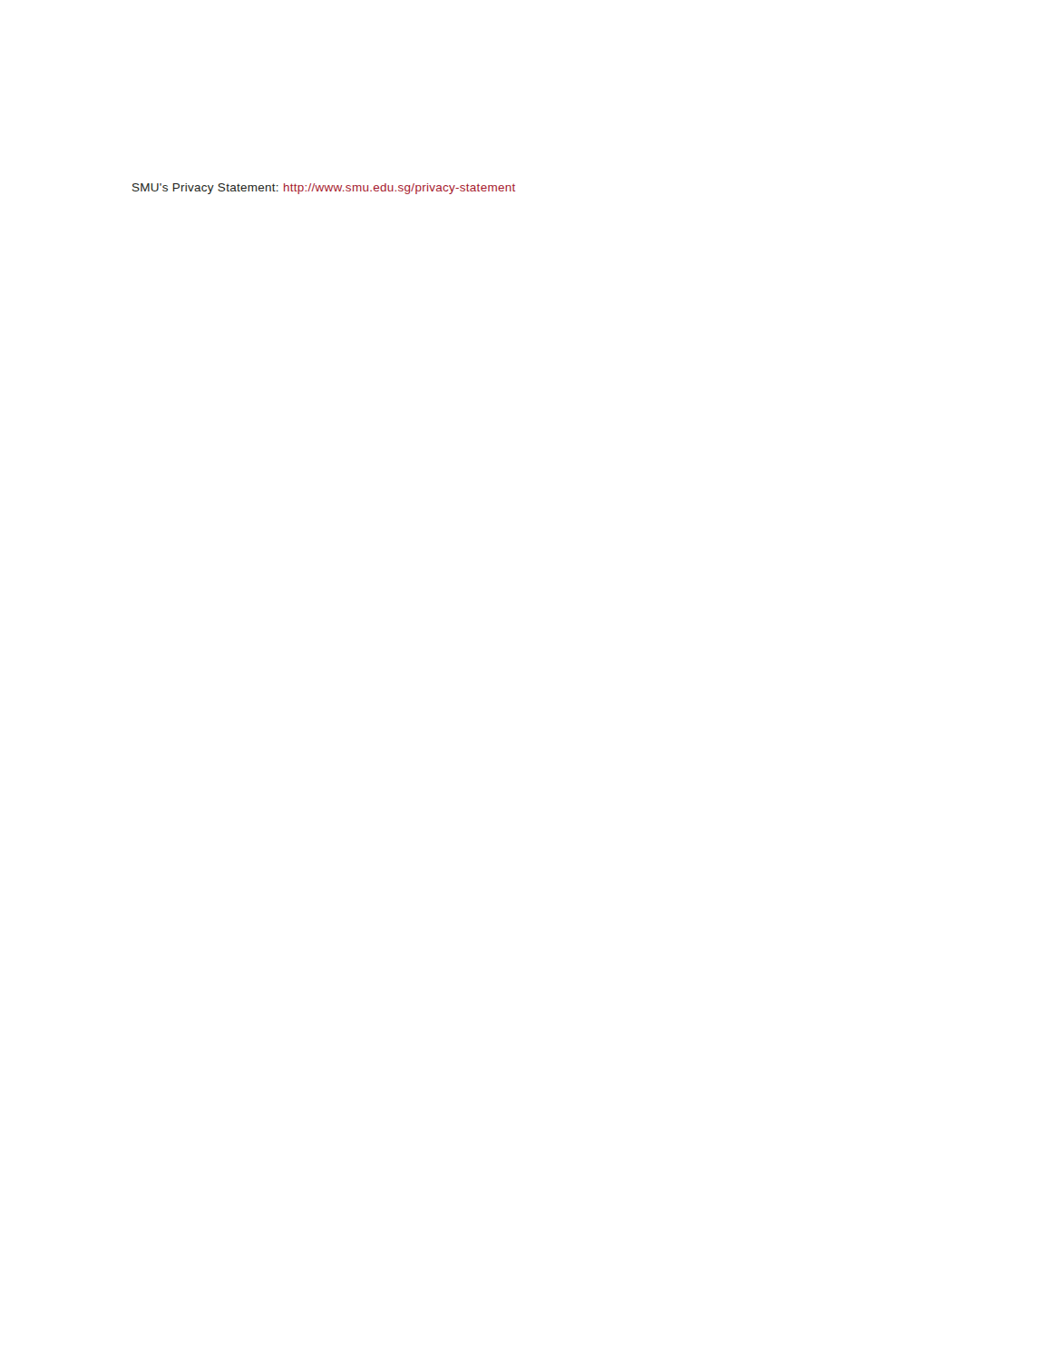SMU's Privacy Statement: http://www.smu.edu.sg/privacy-statement